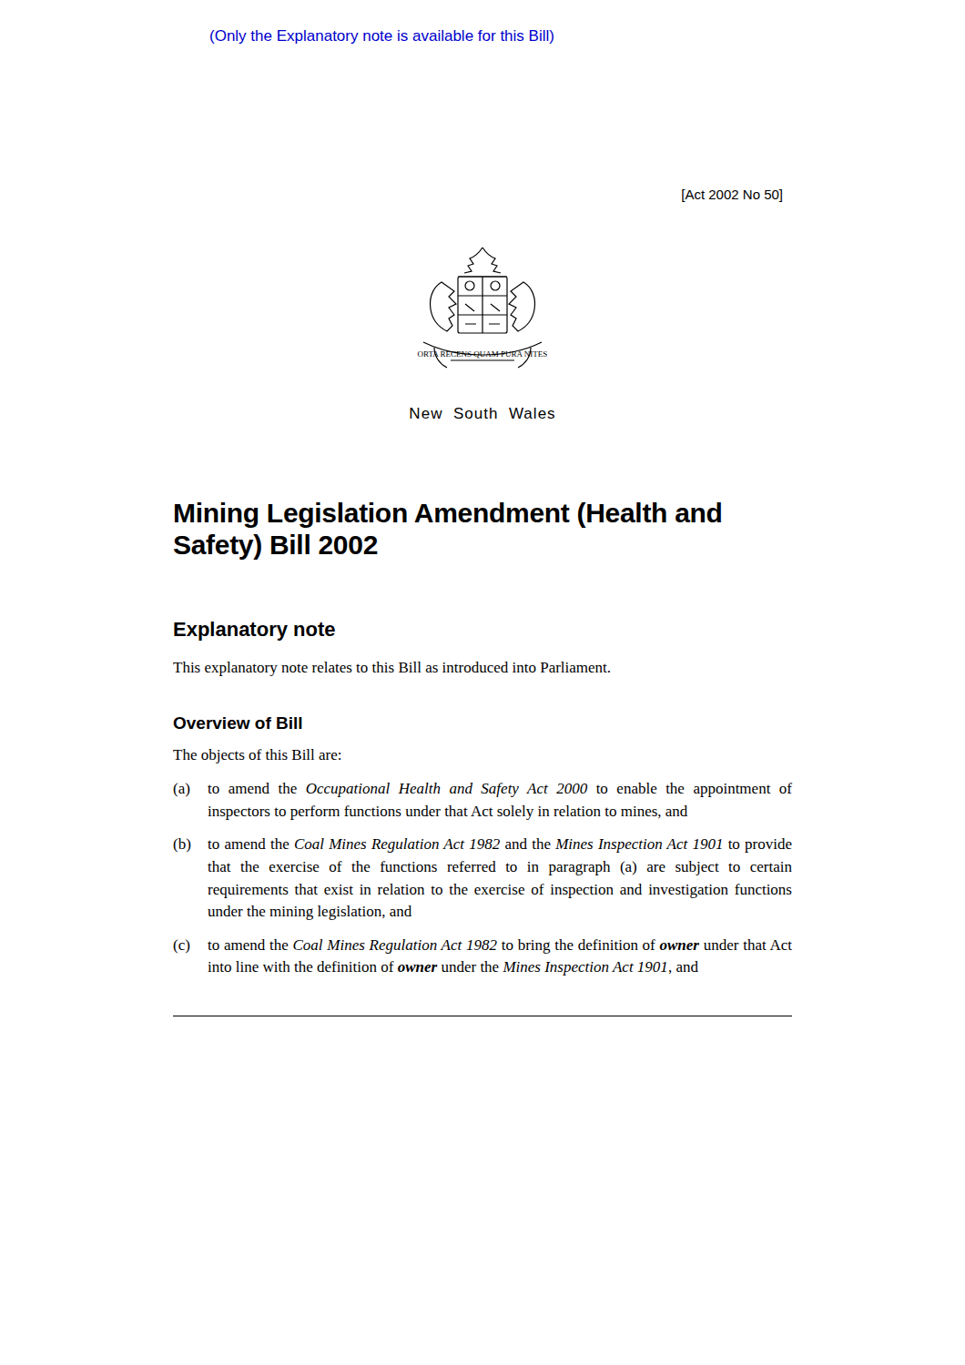(Only the Explanatory note is available for this Bill)
[Act 2002 No 50]
New South Wales
Mining Legislation Amendment (Health and Safety) Bill 2002
Explanatory note
This explanatory note relates to this Bill as introduced into Parliament.
Overview of Bill
The objects of this Bill are:
(a) to amend the Occupational Health and Safety Act 2000 to enable the appointment of inspectors to perform functions under that Act solely in relation to mines, and
(b) to amend the Coal Mines Regulation Act 1982 and the Mines Inspection Act 1901 to provide that the exercise of the functions referred to in paragraph (a) are subject to certain requirements that exist in relation to the exercise of inspection and investigation functions under the mining legislation, and
(c) to amend the Coal Mines Regulation Act 1982 to bring the definition of owner under that Act into line with the definition of owner under the Mines Inspection Act 1901, and